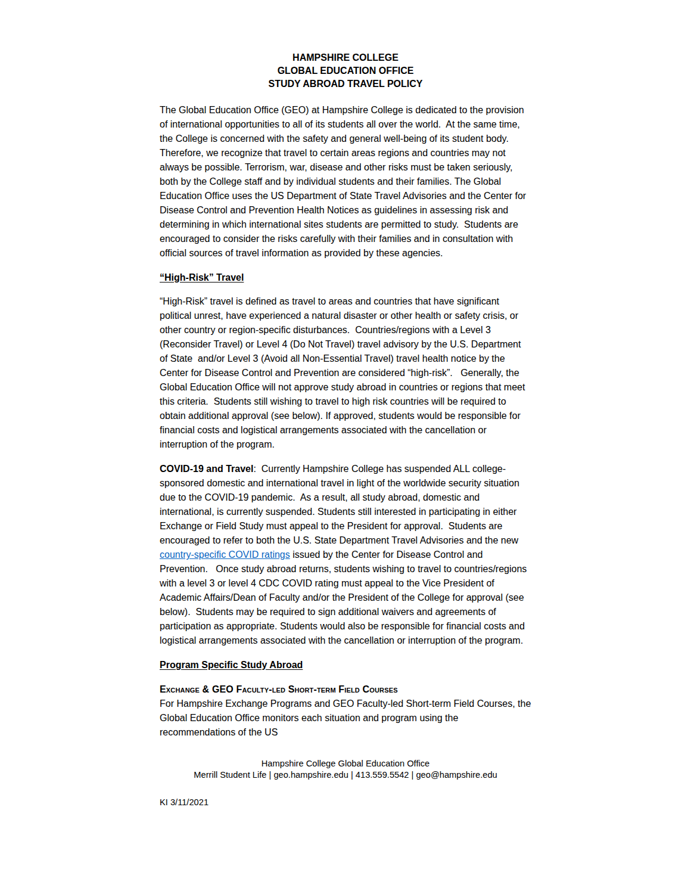HAMPSHIRE COLLEGE GLOBAL EDUCATION OFFICE STUDY ABROAD TRAVEL POLICY
The Global Education Office (GEO) at Hampshire College is dedicated to the provision of international opportunities to all of its students all over the world. At the same time, the College is concerned with the safety and general well-being of its student body. Therefore, we recognize that travel to certain areas regions and countries may not always be possible. Terrorism, war, disease and other risks must be taken seriously, both by the College staff and by individual students and their families. The Global Education Office uses the US Department of State Travel Advisories and the Center for Disease Control and Prevention Health Notices as guidelines in assessing risk and determining in which international sites students are permitted to study. Students are encouraged to consider the risks carefully with their families and in consultation with official sources of travel information as provided by these agencies.
“High-Risk” Travel
“High-Risk” travel is defined as travel to areas and countries that have significant political unrest, have experienced a natural disaster or other health or safety crisis, or other country or region-specific disturbances. Countries/regions with a Level 3 (Reconsider Travel) or Level 4 (Do Not Travel) travel advisory by the U.S. Department of State and/or Level 3 (Avoid all Non-Essential Travel) travel health notice by the Center for Disease Control and Prevention are considered “high-risk”. Generally, the Global Education Office will not approve study abroad in countries or regions that meet this criteria. Students still wishing to travel to high risk countries will be required to obtain additional approval (see below). If approved, students would be responsible for financial costs and logistical arrangements associated with the cancellation or interruption of the program.
COVID-19 and Travel: Currently Hampshire College has suspended ALL college-sponsored domestic and international travel in light of the worldwide security situation due to the COVID-19 pandemic. As a result, all study abroad, domestic and international, is currently suspended. Students still interested in participating in either Exchange or Field Study must appeal to the President for approval. Students are encouraged to refer to both the U.S. State Department Travel Advisories and the new country-specific COVID ratings issued by the Center for Disease Control and Prevention. Once study abroad returns, students wishing to travel to countries/regions with a level 3 or level 4 CDC COVID rating must appeal to the Vice President of Academic Affairs/Dean of Faculty and/or the President of the College for approval (see below). Students may be required to sign additional waivers and agreements of participation as appropriate. Students would also be responsible for financial costs and logistical arrangements associated with the cancellation or interruption of the program.
Program Specific Study Abroad
Exchange & GEO Faculty-led Short-term Field Courses
For Hampshire Exchange Programs and GEO Faculty-led Short-term Field Courses, the Global Education Office monitors each situation and program using the recommendations of the US
Hampshire College Global Education Office Merrill Student Life | geo.hampshire.edu | 413.559.5542 | geo@hampshire.edu
KI 3/11/2021